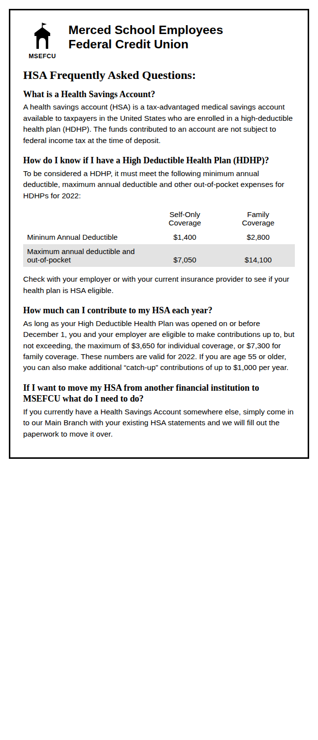MSEFCU
Merced School Employees
Federal Credit Union
HSA Frequently Asked Questions:
What is a Health Savings Account?
A health savings account (HSA) is a tax-advantaged medical savings account available to taxpayers in the United States who are enrolled in a high-deductible health plan (HDHP). The funds contributed to an account are not subject to federal income tax at the time of deposit.
How do I know if I have a High Deductible Health Plan (HDHP)?
To be considered a HDHP, it must meet the following minimum annual deductible, maximum annual deductible and other out-of-pocket expenses for HDHPs for 2022:
| | Self-Only Coverage | Family Coverage |
| --- | --- | --- |
| Mininum Annual Deductible | $1,400 | $2,800 |
| Maximum annual deductible and out-of-pocket | $7,050 | $14,100 |
Check with your employer or with your current insurance provider to see if your health plan is HSA eligible.
How much can I contribute to my HSA each year?
As long as your High Deductible Health Plan was opened on or before December 1, you and your employer are eligible to make contributions up to, but not exceeding, the maximum of $3,650 for individual coverage, or $7,300 for family coverage. These numbers are valid for 2022. If you are age 55 or older, you can also make additional “catch-up” contributions of up to $1,000 per year.
If I want to move my HSA from another financial institution to MSEFCU what do I need to do?
If you currently have a Health Savings Account somewhere else, simply come in to our Main Branch with your existing HSA statements and we will fill out the paperwork to move it over.